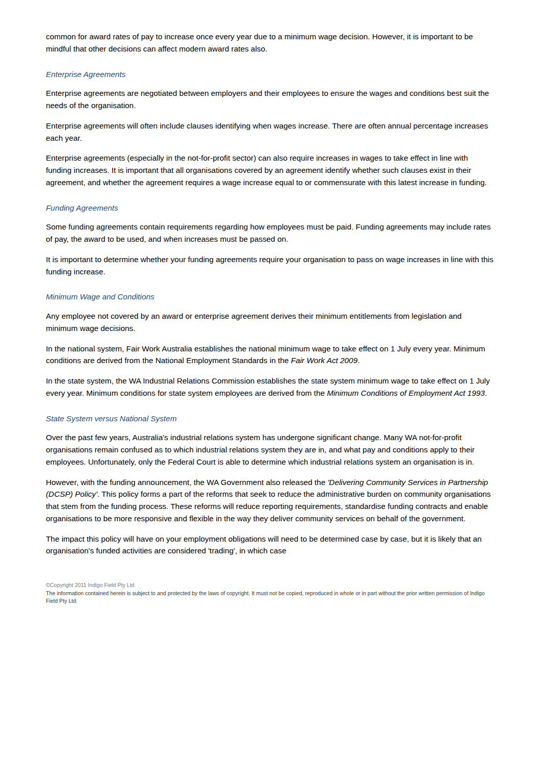common for award rates of pay to increase once every year due to a minimum wage decision. However, it is important to be mindful that other decisions can affect modern award rates also.
Enterprise Agreements
Enterprise agreements are negotiated between employers and their employees to ensure the wages and conditions best suit the needs of the organisation.
Enterprise agreements will often include clauses identifying when wages increase. There are often annual percentage increases each year.
Enterprise agreements (especially in the not-for-profit sector) can also require increases in wages to take effect in line with funding increases. It is important that all organisations covered by an agreement identify whether such clauses exist in their agreement, and whether the agreement requires a wage increase equal to or commensurate with this latest increase in funding.
Funding Agreements
Some funding agreements contain requirements regarding how employees must be paid. Funding agreements may include rates of pay, the award to be used, and when increases must be passed on.
It is important to determine whether your funding agreements require your organisation to pass on wage increases in line with this funding increase.
Minimum Wage and Conditions
Any employee not covered by an award or enterprise agreement derives their minimum entitlements from legislation and minimum wage decisions.
In the national system, Fair Work Australia establishes the national minimum wage to take effect on 1 July every year. Minimum conditions are derived from the National Employment Standards in the Fair Work Act 2009.
In the state system, the WA Industrial Relations Commission establishes the state system minimum wage to take effect on 1 July every year. Minimum conditions for state system employees are derived from the Minimum Conditions of Employment Act 1993.
State System versus National System
Over the past few years, Australia's industrial relations system has undergone significant change. Many WA not-for-profit organisations remain confused as to which industrial relations system they are in, and what pay and conditions apply to their employees. Unfortunately, only the Federal Court is able to determine which industrial relations system an organisation is in.
However, with the funding announcement, the WA Government also released the 'Delivering Community Services in Partnership (DCSP) Policy'. This policy forms a part of the reforms that seek to reduce the administrative burden on community organisations that stem from the funding process. These reforms will reduce reporting requirements, standardise funding contracts and enable organisations to be more responsive and flexible in the way they deliver community services on behalf of the government.
The impact this policy will have on your employment obligations will need to be determined case by case, but it is likely that an organisation's funded activities are considered 'trading', in which case
©Copyright 2011 Indigo Field Pty Ltd
The information contained herein is subject to and protected by the laws of copyright. It must not be copied, reproduced in whole or in part without the prior written permission of Indigo Field Pty Ltd.